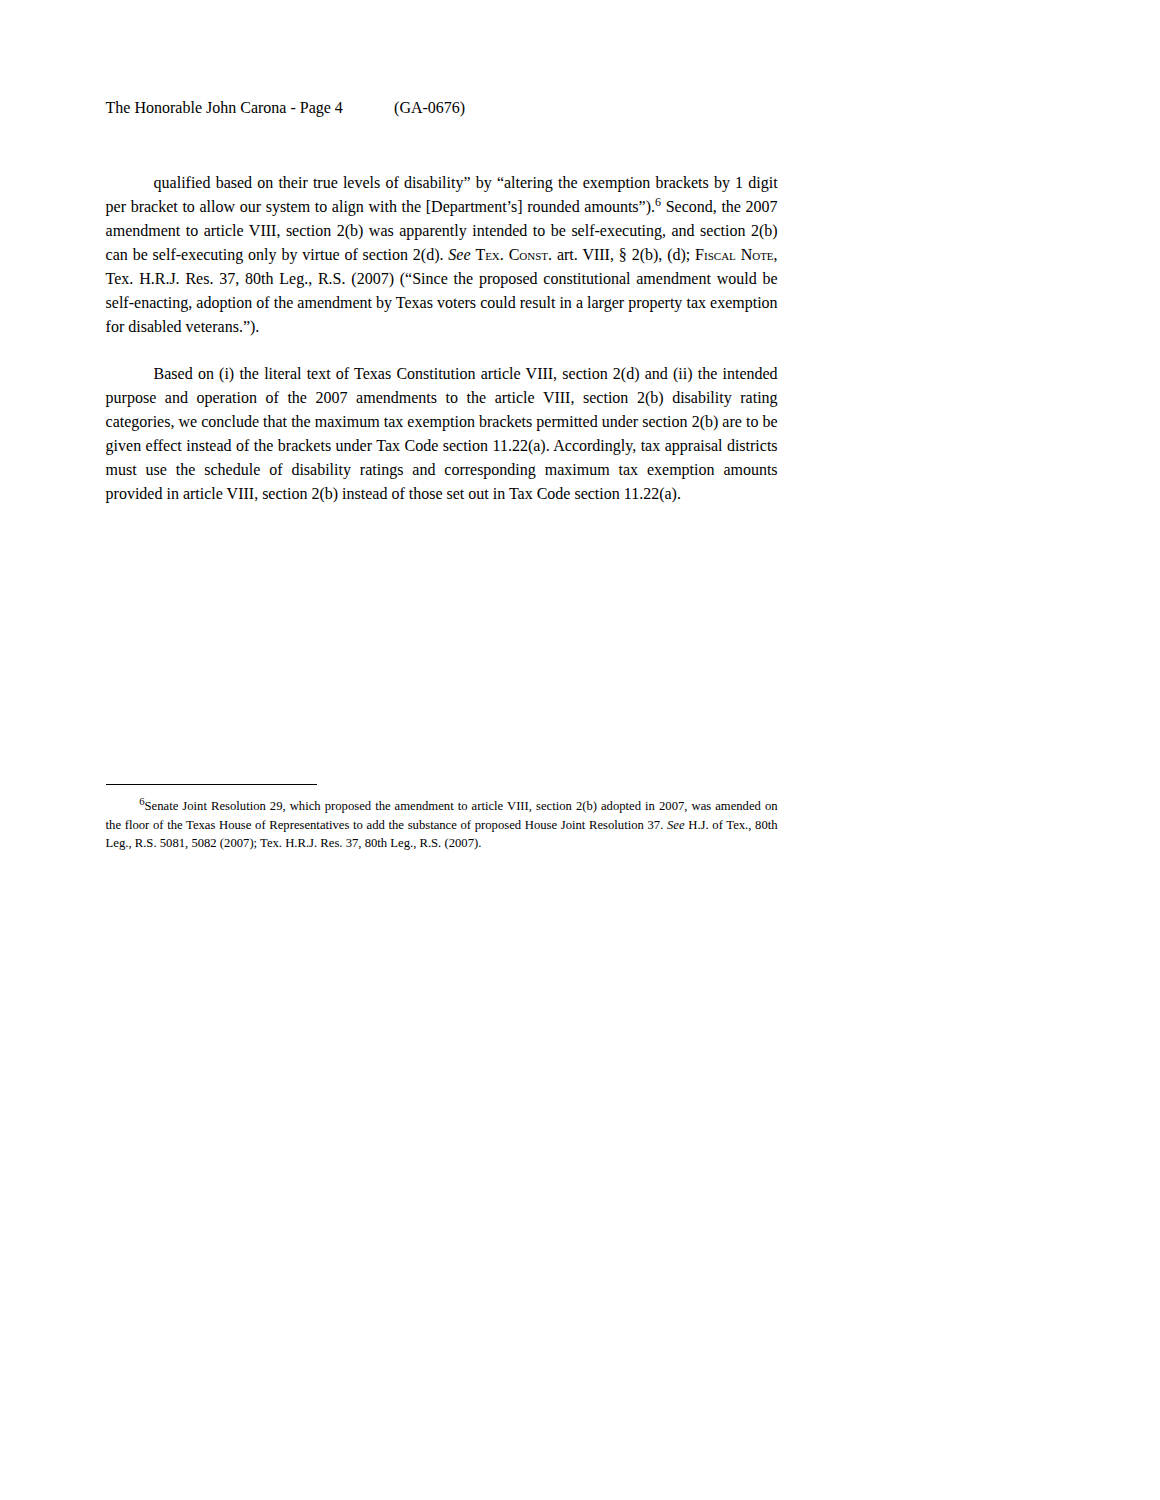The Honorable John Carona - Page 4 (GA-0676)
qualified based on their true levels of disability” by “altering the exemption brackets by 1 digit per bracket to allow our system to align with the [Department’s] rounded amounts”).6 Second, the 2007 amendment to article VIII, section 2(b) was apparently intended to be self-executing, and section 2(b) can be self-executing only by virtue of section 2(d). See Tex. Const. art. VIII, § 2(b), (d); Fiscal Note, Tex. H.R.J. Res. 37, 80th Leg., R.S. (2007) (“Since the proposed constitutional amendment would be self-enacting, adoption of the amendment by Texas voters could result in a larger property tax exemption for disabled veterans.”).
Based on (i) the literal text of Texas Constitution article VIII, section 2(d) and (ii) the intended purpose and operation of the 2007 amendments to the article VIII, section 2(b) disability rating categories, we conclude that the maximum tax exemption brackets permitted under section 2(b) are to be given effect instead of the brackets under Tax Code section 11.22(a). Accordingly, tax appraisal districts must use the schedule of disability ratings and corresponding maximum tax exemption amounts provided in article VIII, section 2(b) instead of those set out in Tax Code section 11.22(a).
6 Senate Joint Resolution 29, which proposed the amendment to article VIII, section 2(b) adopted in 2007, was amended on the floor of the Texas House of Representatives to add the substance of proposed House Joint Resolution 37. See H.J. of Tex., 80th Leg., R.S. 5081, 5082 (2007); Tex. H.R.J. Res. 37, 80th Leg., R.S. (2007).